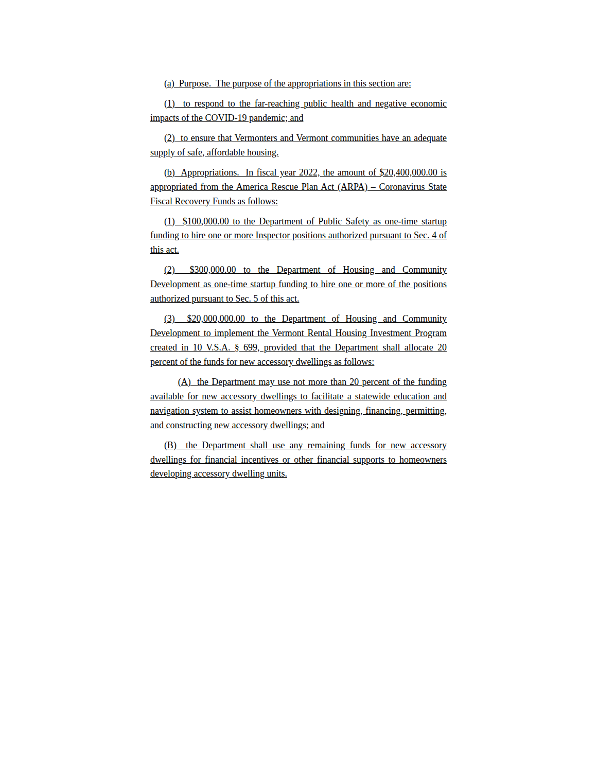(a) Purpose. The purpose of the appropriations in this section are:
(1) to respond to the far-reaching public health and negative economic impacts of the COVID-19 pandemic; and
(2) to ensure that Vermonters and Vermont communities have an adequate supply of safe, affordable housing.
(b) Appropriations. In fiscal year 2022, the amount of $20,400,000.00 is appropriated from the America Rescue Plan Act (ARPA) – Coronavirus State Fiscal Recovery Funds as follows:
(1) $100,000.00 to the Department of Public Safety as one-time startup funding to hire one or more Inspector positions authorized pursuant to Sec. 4 of this act.
(2) $300,000.00 to the Department of Housing and Community Development as one-time startup funding to hire one or more of the positions authorized pursuant to Sec. 5 of this act.
(3) $20,000,000.00 to the Department of Housing and Community Development to implement the Vermont Rental Housing Investment Program created in 10 V.S.A. § 699, provided that the Department shall allocate 20 percent of the funds for new accessory dwellings as follows:
(A) the Department may use not more than 20 percent of the funding available for new accessory dwellings to facilitate a statewide education and navigation system to assist homeowners with designing, financing, permitting, and constructing new accessory dwellings; and
(B) the Department shall use any remaining funds for new accessory dwellings for financial incentives or other financial supports to homeowners developing accessory dwelling units.